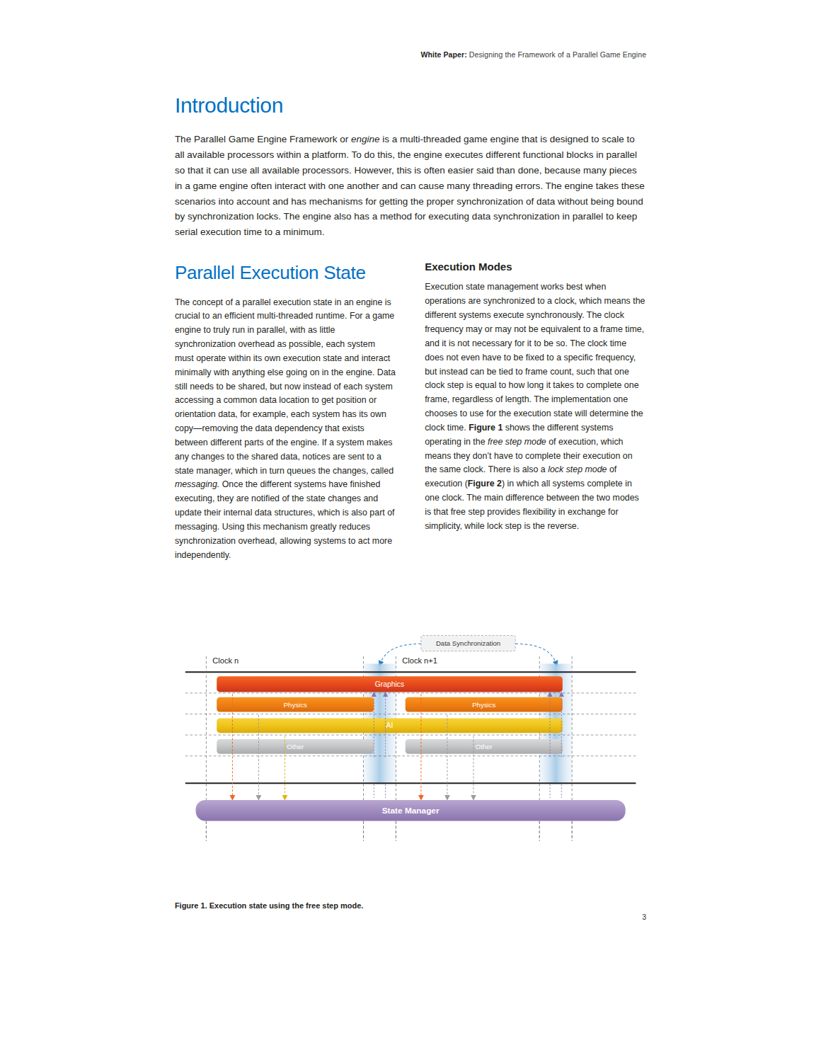White Paper: Designing the Framework of a Parallel Game Engine
Introduction
The Parallel Game Engine Framework or engine is a multi-threaded game engine that is designed to scale to all available processors within a platform. To do this, the engine executes different functional blocks in parallel so that it can use all available processors. However, this is often easier said than done, because many pieces in a game engine often interact with one another and can cause many threading errors. The engine takes these scenarios into account and has mechanisms for getting the proper synchronization of data without being bound by synchronization locks. The engine also has a method for executing data synchronization in parallel to keep serial execution time to a minimum.
Parallel Execution State
The concept of a parallel execution state in an engine is crucial to an efficient multi-threaded runtime. For a game engine to truly run in parallel, with as little synchronization overhead as possible, each system must operate within its own execution state and interact minimally with anything else going on in the engine. Data still needs to be shared, but now instead of each system accessing a common data location to get position or orientation data, for example, each system has its own copy—removing the data dependency that exists between different parts of the engine. If a system makes any changes to the shared data, notices are sent to a state manager, which in turn queues the changes, called messaging. Once the different systems have finished executing, they are notified of the state changes and update their internal data structures, which is also part of messaging. Using this mechanism greatly reduces synchronization overhead, allowing systems to act more independently.
Execution Modes
Execution state management works best when operations are synchronized to a clock, which means the different systems execute synchronously. The clock frequency may or may not be equivalent to a frame time, and it is not necessary for it to be so. The clock time does not even have to be fixed to a specific frequency, but instead can be tied to frame count, such that one clock step is equal to how long it takes to complete one frame, regardless of length. The implementation one chooses to use for the execution state will determine the clock time. Figure 1 shows the different systems operating in the free step mode of execution, which means they don’t have to complete their execution on the same clock. There is also a lock step mode of execution (Figure 2) in which all systems complete in one clock. The main difference between the two modes is that free step provides flexibility in exchange for simplicity, while lock step is the reverse.
Data Synchronization Clock n Clock n+1 Graphics Physics Physics AI Other Other State Manager
Figure 1. Execution state using the free step mode.
3